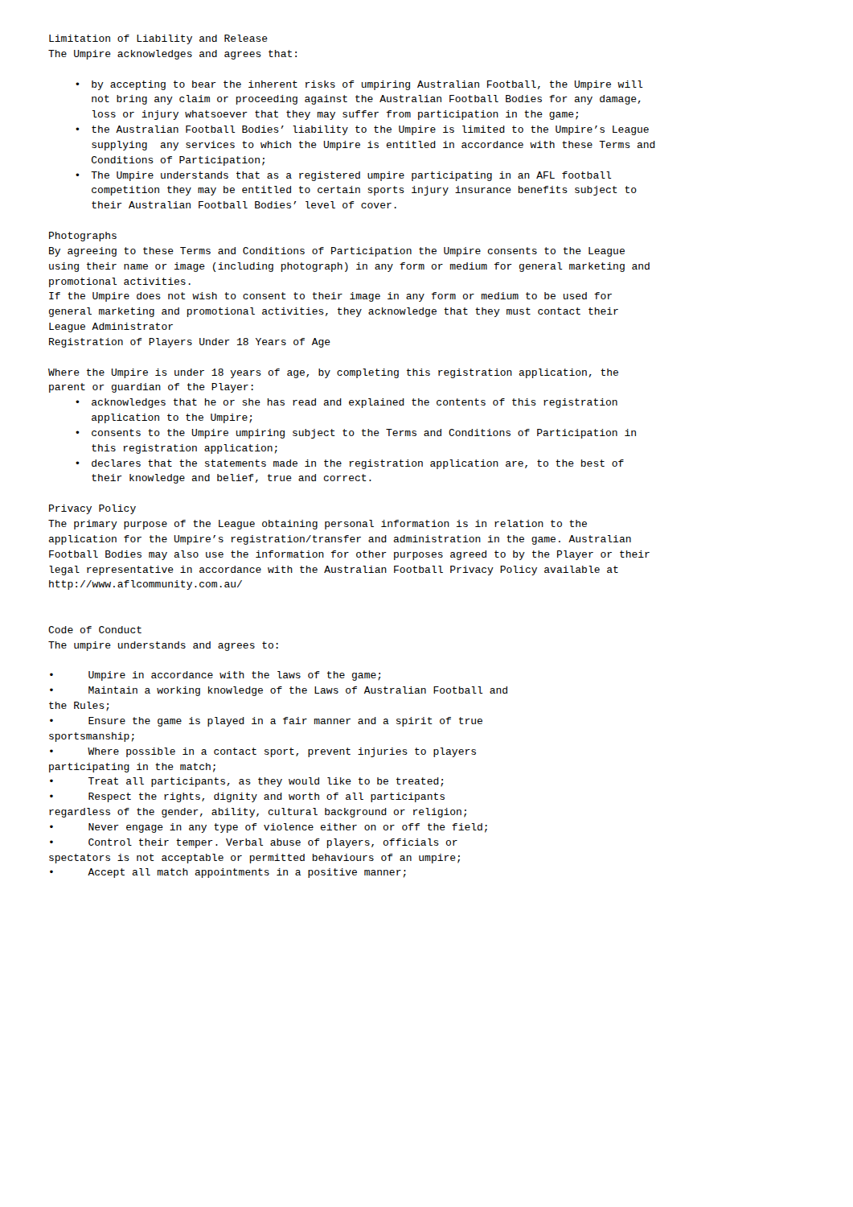Limitation of Liability and Release
The Umpire acknowledges and agrees that:
by accepting to bear the inherent risks of umpiring Australian Football, the Umpire will not bring any claim or proceeding against the Australian Football Bodies for any damage, loss or injury whatsoever that they may suffer from participation in the game;
the Australian Football Bodies’ liability to the Umpire is limited to the Umpire’s League supplying any services to which the Umpire is entitled in accordance with these Terms and Conditions of Participation;
The Umpire understands that as a registered umpire participating in an AFL football competition they may be entitled to certain sports injury insurance benefits subject to their Australian Football Bodies’ level of cover.
Photographs
By agreeing to these Terms and Conditions of Participation the Umpire consents to the League using their name or image (including photograph) in any form or medium for general marketing and promotional activities.
If the Umpire does not wish to consent to their image in any form or medium to be used for general marketing and promotional activities, they acknowledge that they must contact their League Administrator
Registration of Players Under 18 Years of Age
Where the Umpire is under 18 years of age, by completing this registration application, the parent or guardian of the Player:
acknowledges that he or she has read and explained the contents of this registration application to the Umpire;
consents to the Umpire umpiring subject to the Terms and Conditions of Participation in this registration application;
declares that the statements made in the registration application are, to the best of their knowledge and belief, true and correct.
Privacy Policy
The primary purpose of the League obtaining personal information is in relation to the application for the Umpire’s registration/transfer and administration in the game. Australian Football Bodies may also use the information for other purposes agreed to by the Player or their legal representative in accordance with the Australian Football Privacy Policy available at http://www.aflcommunity.com.au/
Code of Conduct
The umpire understands and agrees to:
•Umpire in accordance with the laws of the game;
•Maintain a working knowledge of the Laws of Australian Football and
the Rules;
•Ensure the game is played in a fair manner and a spirit of true
sportsmanship;
•Where possible in a contact sport, prevent injuries to players
participating in the match;
•Treat all participants, as they would like to be treated;
•Respect the rights, dignity and worth of all participants
regardless of the gender, ability, cultural background or religion;
•Never engage in any type of violence either on or off the field;
•Control their temper. Verbal abuse of players, officials or
spectators is not acceptable or permitted behaviours of an umpire;
•Accept all match appointments in a positive manner;